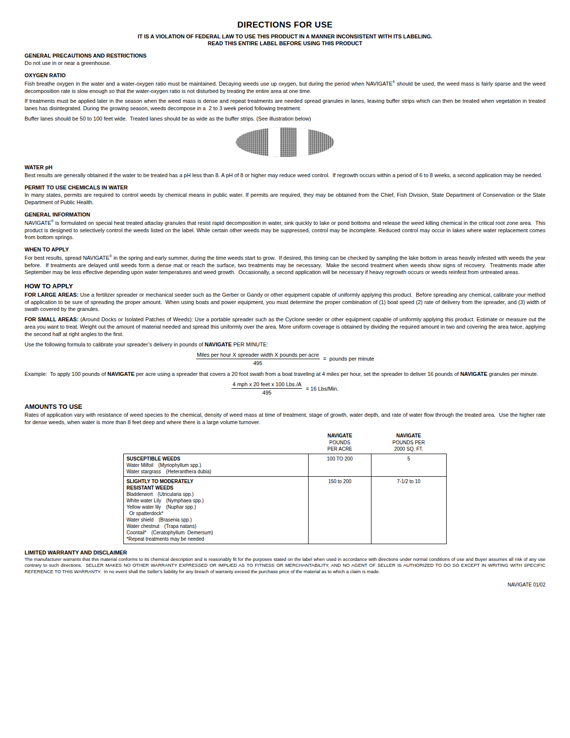DIRECTIONS FOR USE
IT IS A VIOLATION OF FEDERAL LAW TO USE THIS PRODUCT IN A MANNER INCONSISTENT WITH ITS LABELING.
READ THIS ENTIRE LABEL BEFORE USING THIS PRODUCT
GENERAL PRECAUTIONS AND RESTRICTIONS
Do not use in or near a greenhouse.
OXYGEN RATIO
Fish breathe oxygen in the water and a water-oxygen ratio must be maintained. Decaying weeds use up oxygen, but during the period when NAVIGATE® should be used, the weed mass is fairly sparse and the weed decomposition rate is slow enough so that the water-oxygen ratio is not disturbed by treating the entire area at one time.
If treatments must be applied later in the season when the weed mass is dense and repeat treatments are needed spread granules in lanes, leaving buffer strips which can then be treated when vegetation in treated lanes has disintegrated. During the growing season, weeds decompose in a 2 to 3 week period following treatment.
Buffer lanes should be 50 to 100 feet wide. Treated lanes should be as wide as the buffer strips. (See illustration below)
WATER pH
Best results are generally obtained if the water to be treated has a pH less than 8. A pH of 8 or higher may reduce weed control. If regrowth occurs within a period of 6 to 8 weeks, a second application may be needed.
PERMIT TO USE CHEMICALS IN WATER
In many states, permits are required to control weeds by chemical means in public water. If permits are required, they may be obtained from the Chief, Fish Division, State Department of Conservation or the State Department of Public Health.
GENERAL INFORMATION
NAVIGATE® is formulated on special heat treated attaclay granules that resist rapid decomposition in water, sink quickly to lake or pond bottoms and release the weed killing chemical in the critical root zone area. This product is designed to selectively control the weeds listed on the label. While certain other weeds may be suppressed, control may be incomplete. Reduced control may occur in lakes where water replacement comes from bottom springs.
WHEN TO APPLY
For best results, spread NAVIGATE® in the spring and early summer, during the time weeds start to grow. If desired, this timing can be checked by sampling the lake bottom in areas heavily infested with weeds the year before. If treatments are delayed until weeds form a dense mat or reach the surface, two treatments may be necessary. Make the second treatment when weeds show signs of recovery. Treatments made after September may be less effective depending upon water temperatures and weed growth. Occasionally, a second application will be necessary if heavy regrowth occurs or weeds reinfest from untreated areas.
HOW TO APPLY
FOR LARGE AREAS: Use a fertilizer spreader or mechanical seeder such as the Gerber or Gandy or other equipment capable of uniformly applying this product. Before spreading any chemical, calibrate your method of application to be sure of spreading the proper amount. When using boats and power equipment, you must determine the proper combination of (1) boat speed (2) rate of delivery from the spreader, and (3) width of swath covered by the granules.
FOR SMALL AREAS: (Around Docks or Isolated Patches of Weeds): Use a portable spreader such as the Cyclone seeder or other equipment capable of uniformly applying this product. Estimate or measure out the area you want to treat. Weight out the amount of material needed and spread this uniformly over the area. More uniform coverage is obtained by dividing the required amount in two and covering the area twice, applying the second half at right angles to the first.
Use the following formula to calibrate your spreader’s delivery in pounds of NAVIGATE PER MINUTE:
Miles per hour X spreader width X pounds per acre 495 = pounds per minute
Example: To apply 100 pounds of NAVIGATE per acre using a spreader that covers a 20 foot swath from a boat traveling at 4 miles per hour, set the spreader to deliver 16 pounds of NAVIGATE granules per minute.
4 mph x 20 feet x 100 Lbs./A 495 = 16 Lbs/Min.
AMOUNTS TO USE
Rates of application vary with resistance of weed species to the chemical, density of weed mass at time of treatment, stage of growth, water depth, and rate of water flow through the treated area. Use the higher rate for dense weeds, when water is more than 8 feet deep and where there is a large volume turnover.
| | NAVIGATE POUNDS PER ACRE | NAVIGATE POUNDS PER 2000 SQ. FT. |
| --- | --- | --- |
| SUSCEPTIBLE WEEDS Water Milfoil (Myriophyllum spp.) Water stargrass (Heteranthera dubia) | 100 TO 200 | 5 |
| SLIGHTLY TO MODERATELY RESISTANT WEEDS Bladderwort (Utricularia spp.) White water Lily (Nymphaea spp.) Yellow water lily (Nuphar spp.) Or spatterdock* Water shield (Brasenia spp.) Water chestnut (Trapa natans) Coontail* (Ceratophyllum Demersum) *Repeat treatments may be needed | 150 to 200 | 7-1/2 to 10 |
LIMITED WARRANTY AND DISCLAIMER
The manufacturer warrants that this material conforms to its chemical description and is reasonably fit for the purposes stated on the label when used in accordance with directions under normal conditions of use and Buyer assumes all risk of any use contrary to such directions. SELLER MAKES NO OTHER WARRANTY EXPRESSED OR IMPLIED AS TO FITNESS OR MERCHANTABILITY, AND NO AGENT OF SELLER IS AUTHORIZED TO DO SO EXCEPT IN WRITING WITH SPECIFIC REFERENCE TO THIS WARRANTY. In no event shall the Seller’s liability for any breach of warranty exceed the purchase price of the material as to which a claim is made.
NAVIGATE 01/02